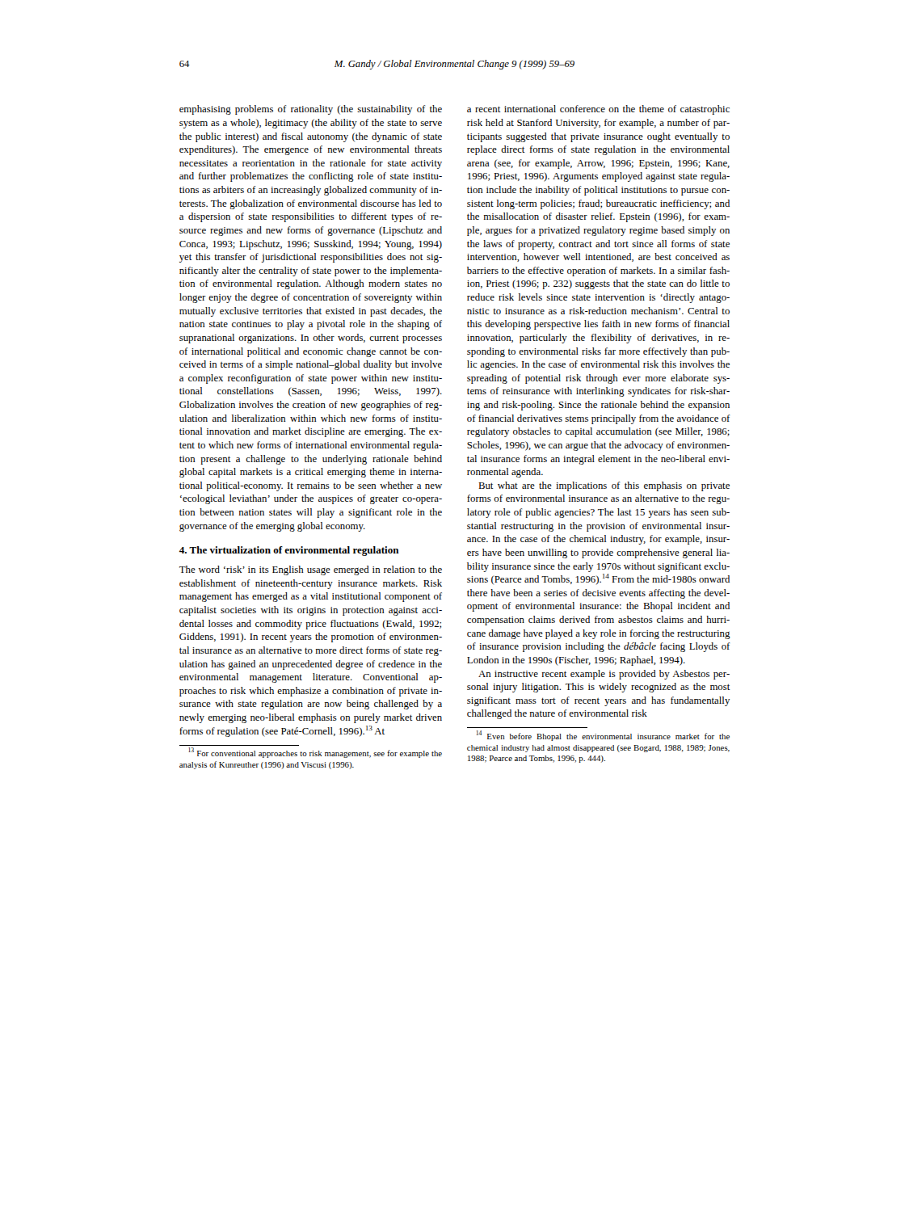64
M. Gandy / Global Environmental Change 9 (1999) 59–69
emphasising problems of rationality (the sustainability of the system as a whole), legitimacy (the ability of the state to serve the public interest) and fiscal autonomy (the dynamic of state expenditures). The emergence of new environmental threats necessitates a reorientation in the rationale for state activity and further problematizes the conflicting role of state institutions as arbiters of an increasingly globalized community of interests. The globalization of environmental discourse has led to a dispersion of state responsibilities to different types of resource regimes and new forms of governance (Lipschutz and Conca, 1993; Lipschutz, 1996; Susskind, 1994; Young, 1994) yet this transfer of jurisdictional responsibilities does not significantly alter the centrality of state power to the implementation of environmental regulation. Although modern states no longer enjoy the degree of concentration of sovereignty within mutually exclusive territories that existed in past decades, the nation state continues to play a pivotal role in the shaping of supranational organizations. In other words, current processes of international political and economic change cannot be conceived in terms of a simple national–global duality but involve a complex reconfiguration of state power within new institutional constellations (Sassen, 1996; Weiss, 1997). Globalization involves the creation of new geographies of regulation and liberalization within which new forms of institutional innovation and market discipline are emerging. The extent to which new forms of international environmental regulation present a challenge to the underlying rationale behind global capital markets is a critical emerging theme in international political-economy. It remains to be seen whether a new ‘ecological leviathan’ under the auspices of greater co-operation between nation states will play a significant role in the governance of the emerging global economy.
4. The virtualization of environmental regulation
The word ‘risk’ in its English usage emerged in relation to the establishment of nineteenth-century insurance markets. Risk management has emerged as a vital institutional component of capitalist societies with its origins in protection against accidental losses and commodity price fluctuations (Ewald, 1992; Giddens, 1991). In recent years the promotion of environmental insurance as an alternative to more direct forms of state regulation has gained an unprecedented degree of credence in the environmental management literature. Conventional approaches to risk which emphasize a combination of private insurance with state regulation are now being challenged by a newly emerging neo-liberal emphasis on purely market driven forms of regulation (see Paté-Cornell, 1996).13 At
13 For conventional approaches to risk management, see for example the analysis of Kunreuther (1996) and Viscusi (1996).
a recent international conference on the theme of catastrophic risk held at Stanford University, for example, a number of participants suggested that private insurance ought eventually to replace direct forms of state regulation in the environmental arena (see, for example, Arrow, 1996; Epstein, 1996; Kane, 1996; Priest, 1996). Arguments employed against state regulation include the inability of political institutions to pursue consistent long-term policies; fraud; bureaucratic inefficiency; and the misallocation of disaster relief. Epstein (1996), for example, argues for a privatized regulatory regime based simply on the laws of property, contract and tort since all forms of state intervention, however well intentioned, are best conceived as barriers to the effective operation of markets. In a similar fashion, Priest (1996; p. 232) suggests that the state can do little to reduce risk levels since state intervention is ‘directly antagonistic to insurance as a risk-reduction mechanism’. Central to this developing perspective lies faith in new forms of financial innovation, particularly the flexibility of derivatives, in responding to environmental risks far more effectively than public agencies. In the case of environmental risk this involves the spreading of potential risk through ever more elaborate systems of reinsurance with interlinking syndicates for risk-sharing and risk-pooling. Since the rationale behind the expansion of financial derivatives stems principally from the avoidance of regulatory obstacles to capital accumulation (see Miller, 1986; Scholes, 1996), we can argue that the advocacy of environmental insurance forms an integral element in the neo-liberal environmental agenda.
But what are the implications of this emphasis on private forms of environmental insurance as an alternative to the regulatory role of public agencies? The last 15 years has seen substantial restructuring in the provision of environmental insurance. In the case of the chemical industry, for example, insurers have been unwilling to provide comprehensive general liability insurance since the early 1970s without significant exclusions (Pearce and Tombs, 1996).14 From the mid-1980s onward there have been a series of decisive events affecting the development of environmental insurance: the Bhopal incident and compensation claims derived from asbestos claims and hurricane damage have played a key role in forcing the restructuring of insurance provision including the débâcle facing Lloyds of London in the 1990s (Fischer, 1996; Raphael, 1994).
An instructive recent example is provided by Asbestos personal injury litigation. This is widely recognized as the most significant mass tort of recent years and has fundamentally challenged the nature of environmental risk
14 Even before Bhopal the environmental insurance market for the chemical industry had almost disappeared (see Bogard, 1988, 1989; Jones, 1988; Pearce and Tombs, 1996, p. 444).